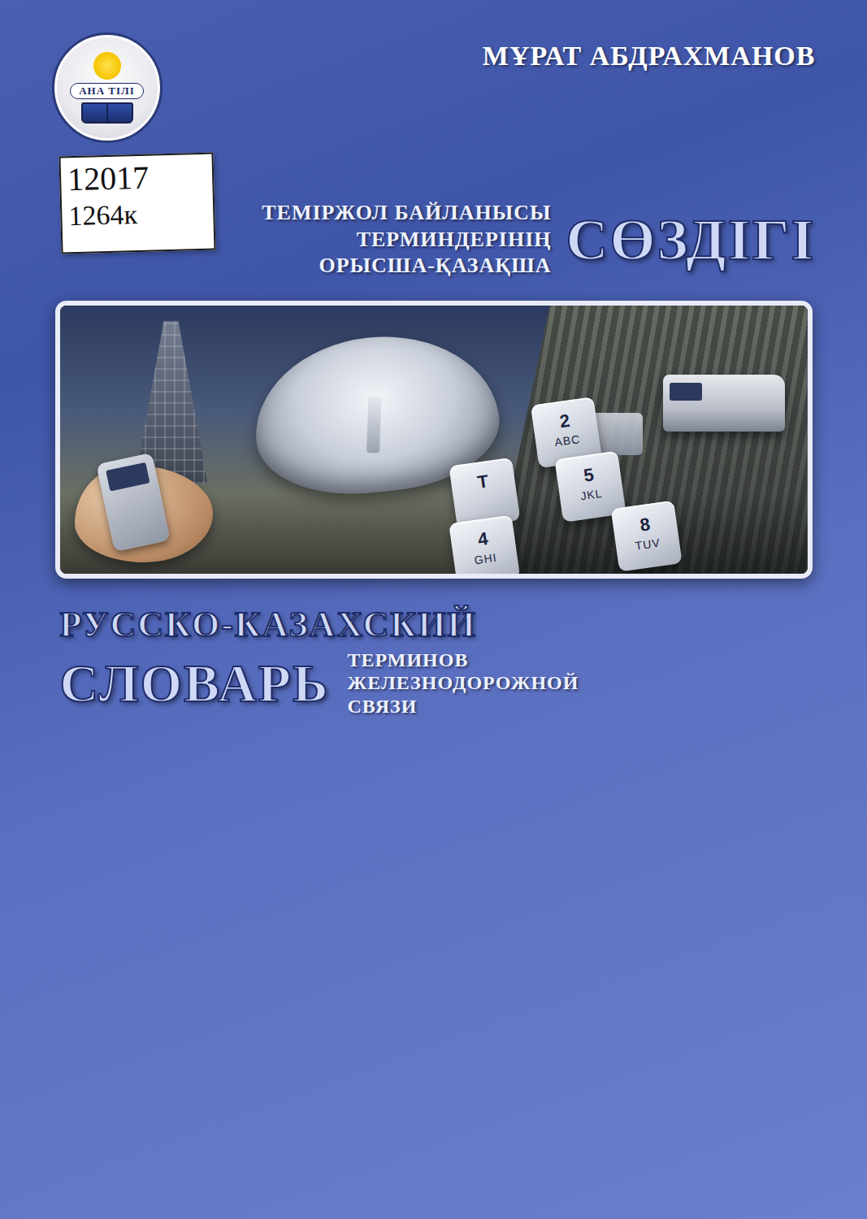АНА ТІЛІ
МҰРАТ АБДРАХМАНОВ
12017
1264к
ТЕМІРЖОЛ БАЙЛАНЫСЫ
ТЕРМИНДЕРІНІҢ
ОРЫСША-ҚАЗАҚША
СӨЗДІГІ
2 ABC
T
5 JKL
4 GHI
8 TUV
РУССКО-КАЗАХСКИЙ
СЛОВАРЬ
ТЕРМИНОВ
ЖЕЛЕЗНОДОРОЖНОЙ
СВЯЗИ